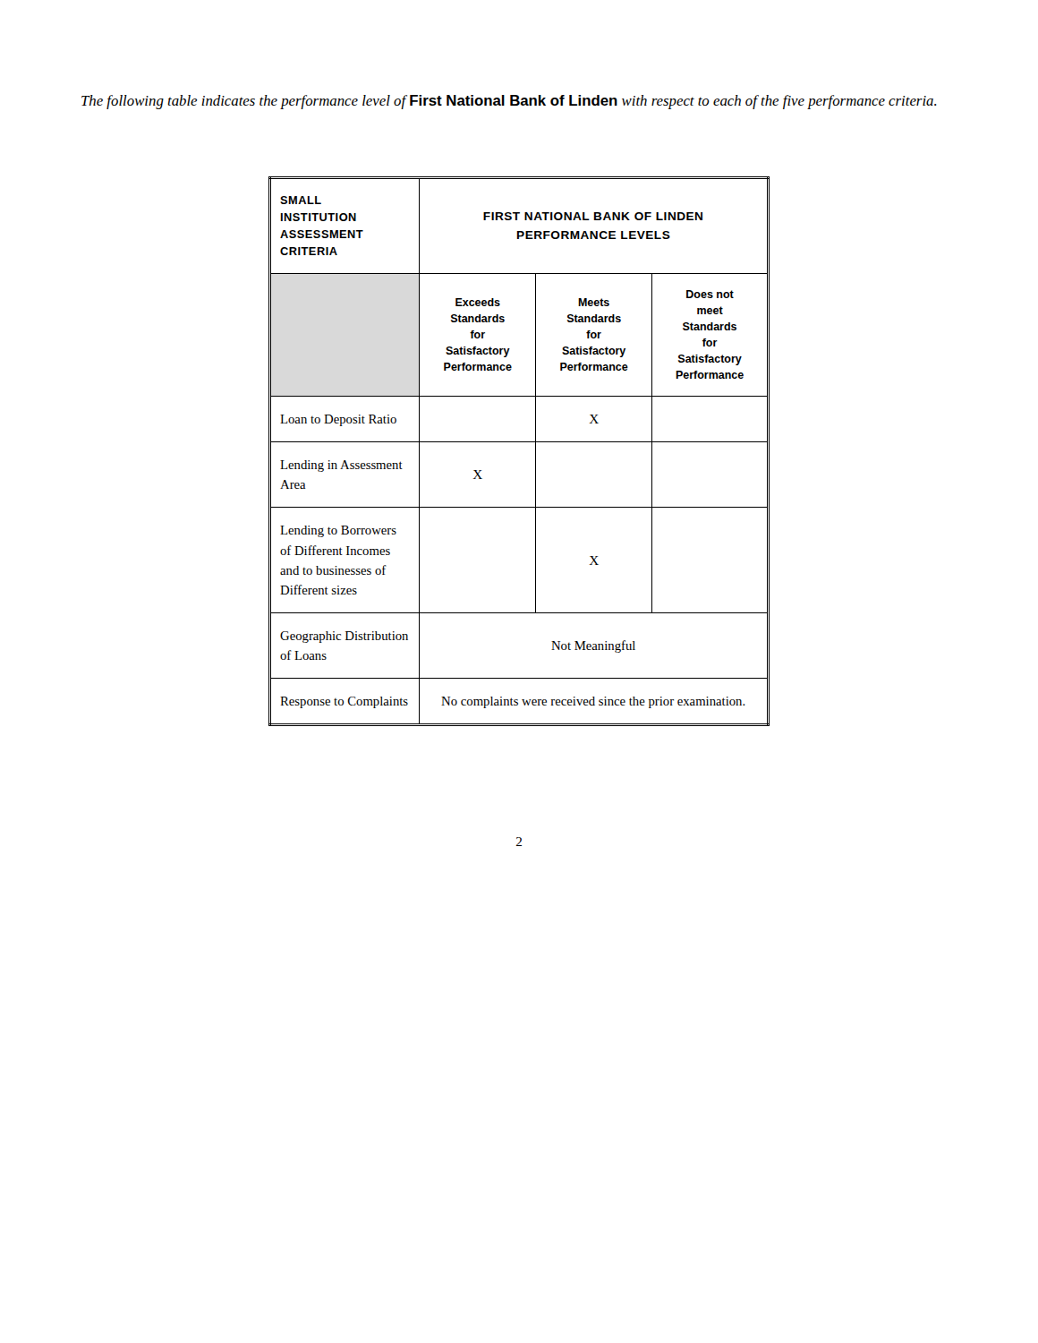The following table indicates the performance level of First National Bank of Linden with respect to each of the five performance criteria.
| SMALL INSTITUTION ASSESSMENT CRITERIA | FIRST NATIONAL BANK OF LINDEN PERFORMANCE LEVELS |
| | Exceeds Standards for Satisfactory Performance | Meets Standards for Satisfactory Performance | Does not meet Standards for Satisfactory Performance |
| Loan to Deposit Ratio | | X | |
| Lending in Assessment Area | X | | |
| Lending to Borrowers of Different Incomes and to businesses of Different sizes | | X | |
| Geographic Distribution of Loans | Not Meaningful |
| Response to Complaints | No complaints were received since the prior examination. |
2